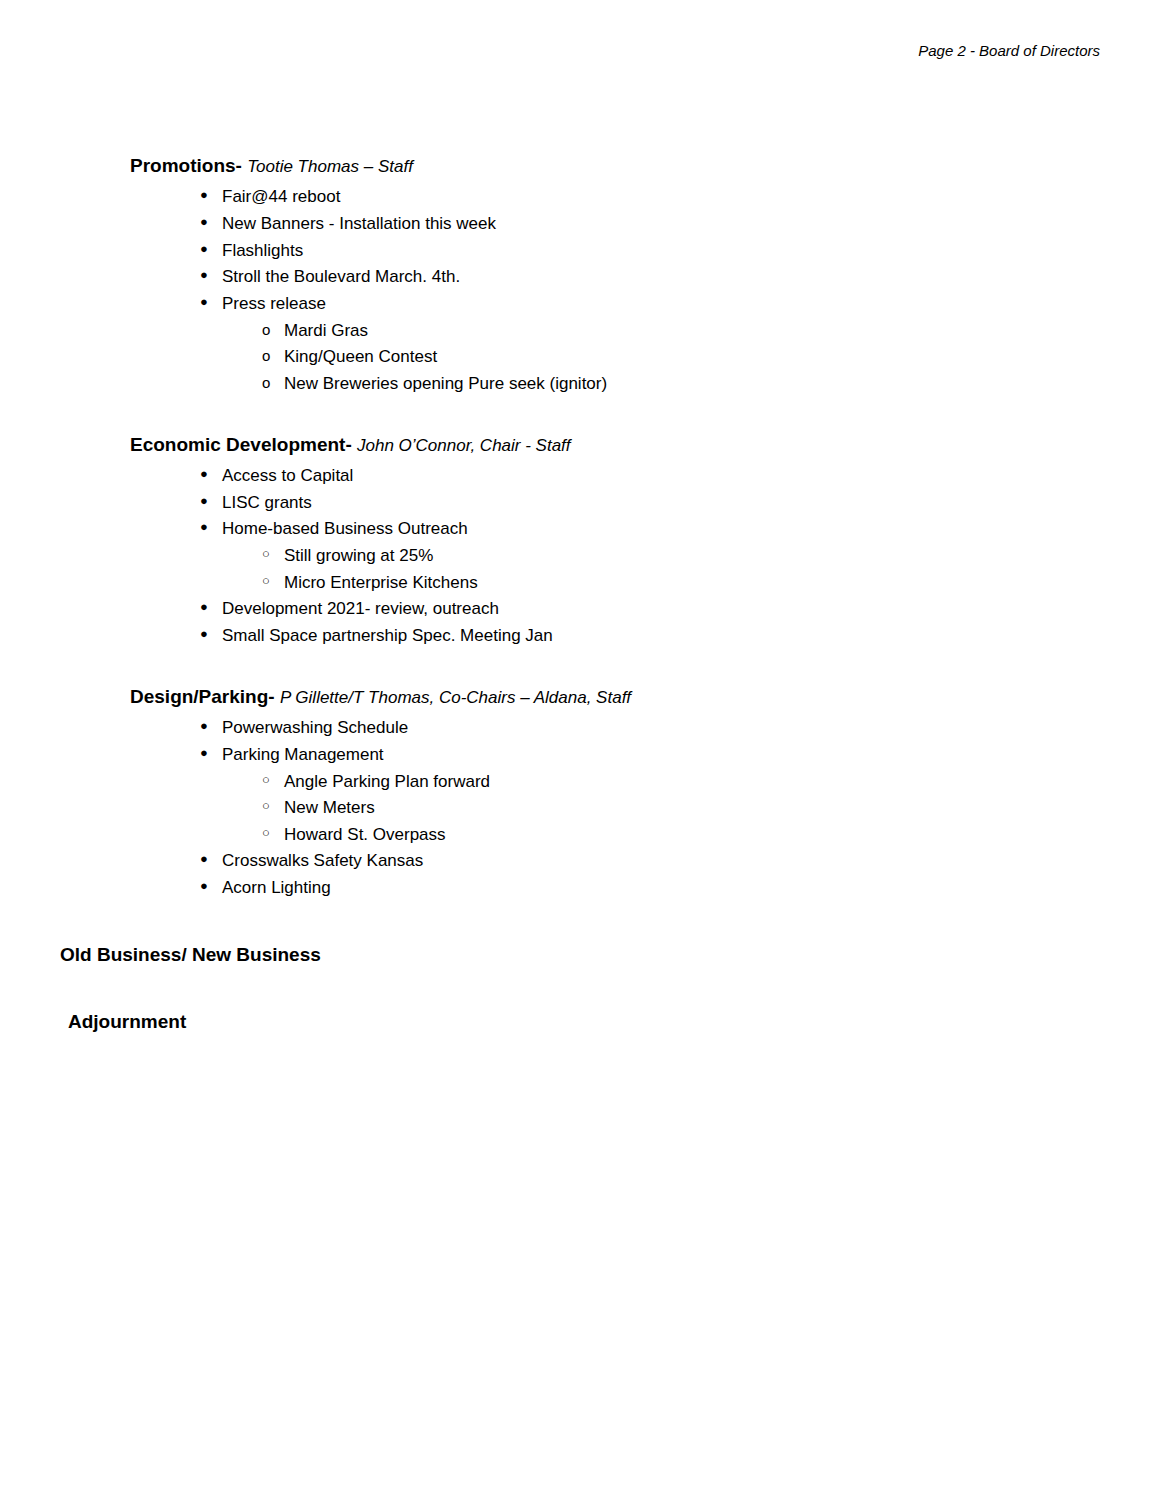Page 2 - Board of Directors
Promotions- Tootie Thomas – Staff
Fair@44 reboot
New Banners - Installation this week
Flashlights
Stroll the Boulevard March. 4th.
Press release
Mardi Gras
King/Queen Contest
New Breweries opening Pure seek (ignitor)
Economic Development- John O’Connor, Chair - Staff
Access to Capital
LISC grants
Home-based Business Outreach
Still growing at 25%
Micro Enterprise Kitchens
Development 2021- review, outreach
Small Space partnership Spec. Meeting Jan
Design/Parking- P Gillette/T Thomas, Co-Chairs – Aldana, Staff
Powerwashing Schedule
Parking Management
Angle Parking Plan forward
New Meters
Howard St. Overpass
Crosswalks Safety Kansas
Acorn Lighting
Old Business/ New Business
Adjournment